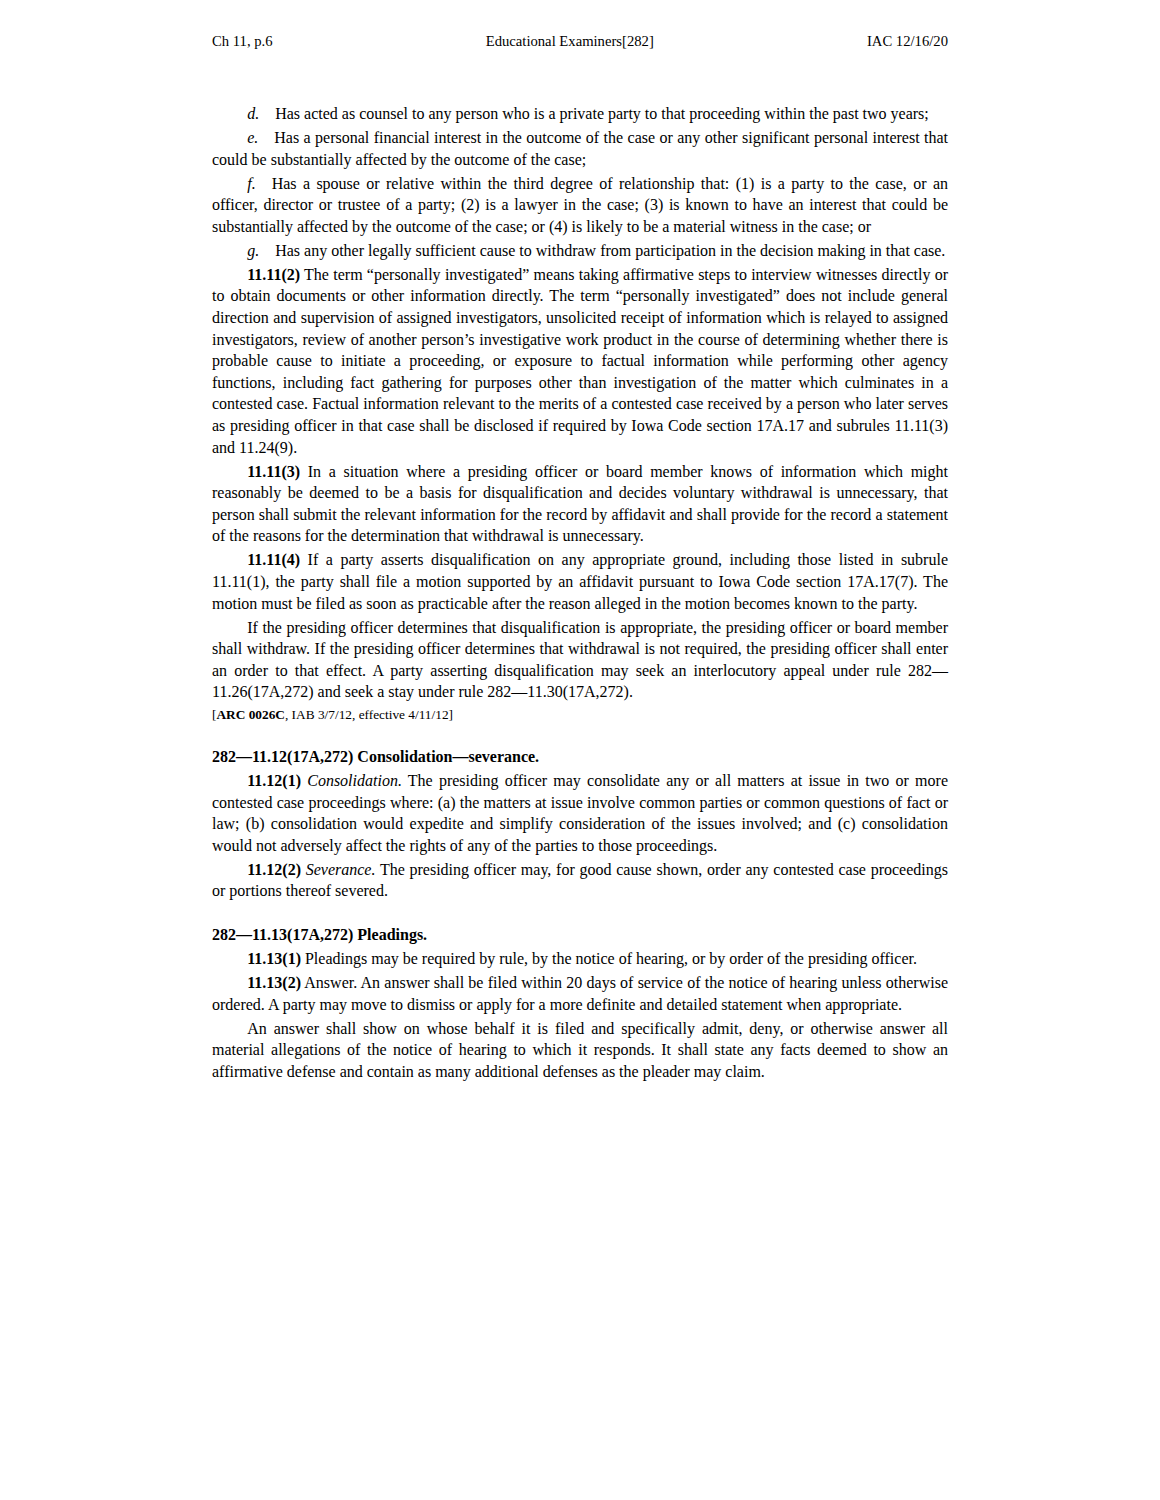Ch 11, p.6 Educational Examiners[282] IAC 12/16/20
d. Has acted as counsel to any person who is a private party to that proceeding within the past two years;
e. Has a personal financial interest in the outcome of the case or any other significant personal interest that could be substantially affected by the outcome of the case;
f. Has a spouse or relative within the third degree of relationship that: (1) is a party to the case, or an officer, director or trustee of a party; (2) is a lawyer in the case; (3) is known to have an interest that could be substantially affected by the outcome of the case; or (4) is likely to be a material witness in the case; or
g. Has any other legally sufficient cause to withdraw from participation in the decision making in that case.
11.11(2) The term “personally investigated” means taking affirmative steps to interview witnesses directly or to obtain documents or other information directly. The term “personally investigated” does not include general direction and supervision of assigned investigators, unsolicited receipt of information which is relayed to assigned investigators, review of another person’s investigative work product in the course of determining whether there is probable cause to initiate a proceeding, or exposure to factual information while performing other agency functions, including fact gathering for purposes other than investigation of the matter which culminates in a contested case. Factual information relevant to the merits of a contested case received by a person who later serves as presiding officer in that case shall be disclosed if required by Iowa Code section 17A.17 and subrules 11.11(3) and 11.24(9).
11.11(3) In a situation where a presiding officer or board member knows of information which might reasonably be deemed to be a basis for disqualification and decides voluntary withdrawal is unnecessary, that person shall submit the relevant information for the record by affidavit and shall provide for the record a statement of the reasons for the determination that withdrawal is unnecessary.
11.11(4) If a party asserts disqualification on any appropriate ground, including those listed in subrule 11.11(1), the party shall file a motion supported by an affidavit pursuant to Iowa Code section 17A.17(7). The motion must be filed as soon as practicable after the reason alleged in the motion becomes known to the party.
If the presiding officer determines that disqualification is appropriate, the presiding officer or board member shall withdraw. If the presiding officer determines that withdrawal is not required, the presiding officer shall enter an order to that effect. A party asserting disqualification may seek an interlocutory appeal under rule 282—11.26(17A,272) and seek a stay under rule 282—11.30(17A,272).
[ARC 0026C, IAB 3/7/12, effective 4/11/12]
282—11.12(17A,272) Consolidation—severance.
11.12(1) Consolidation. The presiding officer may consolidate any or all matters at issue in two or more contested case proceedings where: (a) the matters at issue involve common parties or common questions of fact or law; (b) consolidation would expedite and simplify consideration of the issues involved; and (c) consolidation would not adversely affect the rights of any of the parties to those proceedings.
11.12(2) Severance. The presiding officer may, for good cause shown, order any contested case proceedings or portions thereof severed.
282—11.13(17A,272) Pleadings.
11.13(1) Pleadings may be required by rule, by the notice of hearing, or by order of the presiding officer.
11.13(2) Answer. An answer shall be filed within 20 days of service of the notice of hearing unless otherwise ordered. A party may move to dismiss or apply for a more definite and detailed statement when appropriate.
An answer shall show on whose behalf it is filed and specifically admit, deny, or otherwise answer all material allegations of the notice of hearing to which it responds. It shall state any facts deemed to show an affirmative defense and contain as many additional defenses as the pleader may claim.